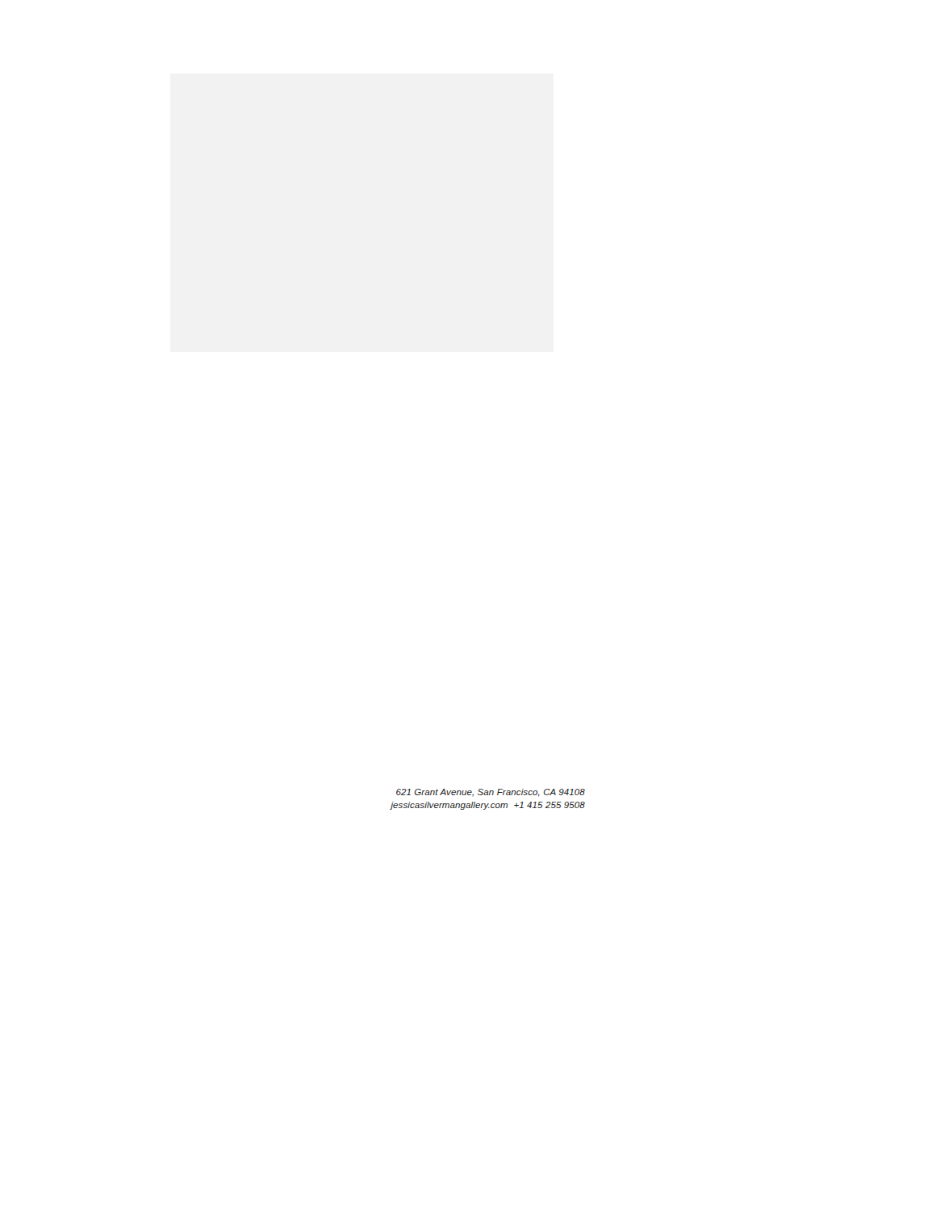Jessica Silverman
621 Grant Avenue, San Francisco, CA 94108
jessicasilvermangallery.com +1 415 255 9508